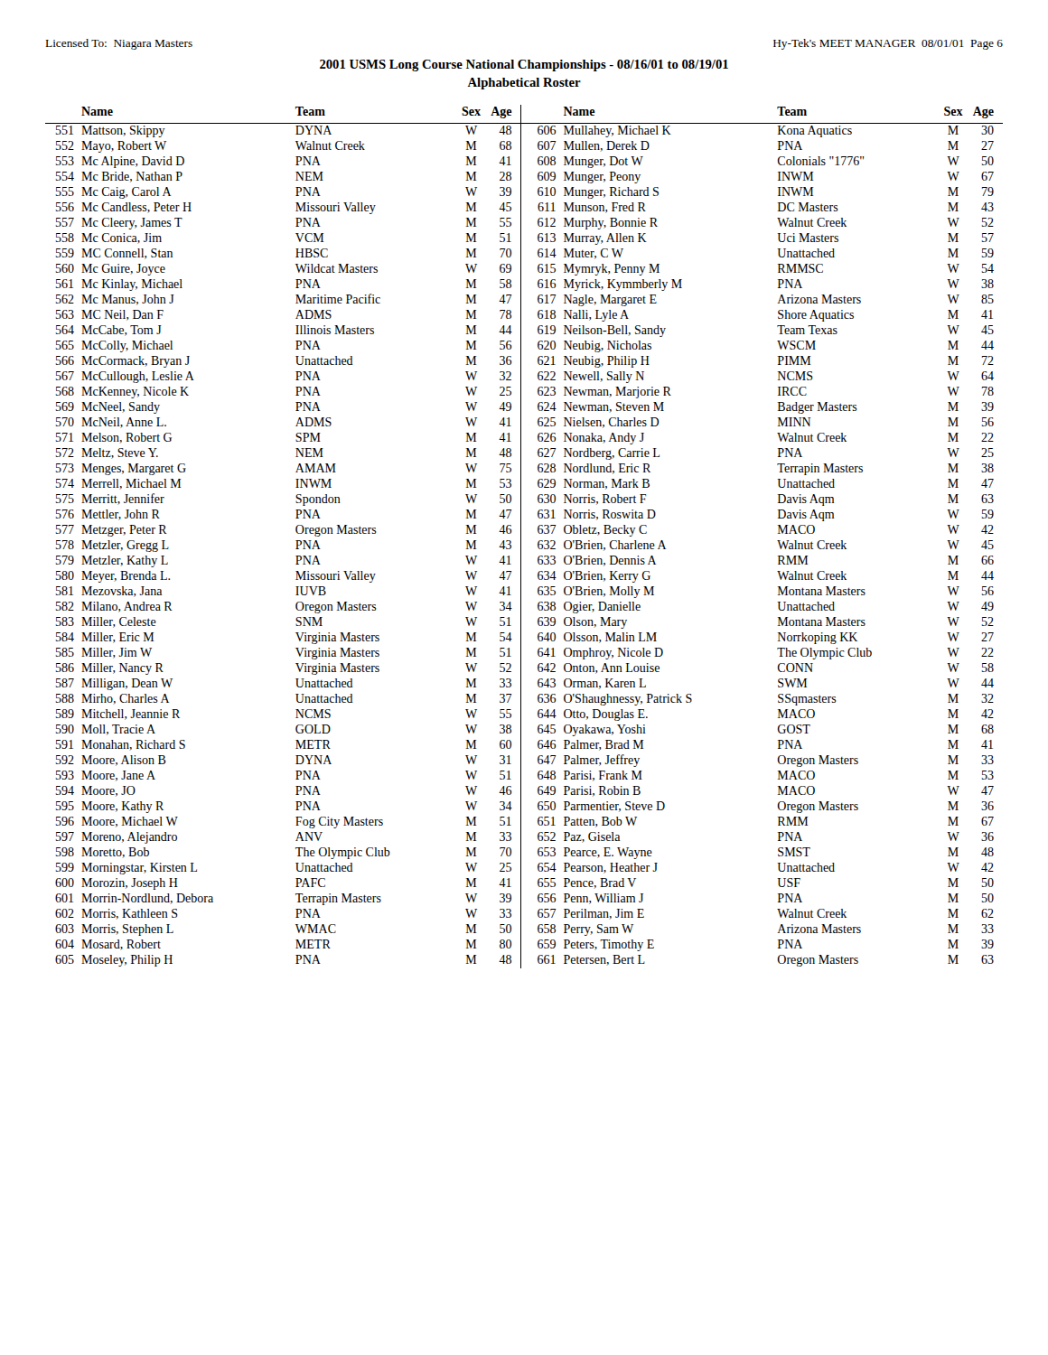Licensed To: Niagara Masters Hy-Tek's MEET MANAGER 08/01/01 Page 6
2001 USMS Long Course National Championships - 08/16/01 to 08/19/01
Alphabetical Roster
| | Name | Team | Sex | Age | | Name | Team | Sex | Age |
| --- | --- | --- | --- | --- | --- | --- | --- | --- | --- |
| 551 | Mattson, Skippy | DYNA | W | 48 | 606 | Mullahey, Michael K | Kona Aquatics | M | 30 |
| 552 | Mayo, Robert W | Walnut Creek | M | 68 | 607 | Mullen, Derek D | PNA | M | 27 |
| 553 | Mc Alpine, David D | PNA | M | 41 | 608 | Munger, Dot W | Colonials "1776" | W | 50 |
| 554 | Mc Bride, Nathan P | NEM | M | 28 | 609 | Munger, Peony | INWM | W | 67 |
| 555 | Mc Caig, Carol A | PNA | W | 39 | 610 | Munger, Richard S | INWM | M | 79 |
| 556 | Mc Candless, Peter H | Missouri Valley | M | 45 | 611 | Munson, Fred R | DC Masters | M | 43 |
| 557 | Mc Cleery, James T | PNA | M | 55 | 612 | Murphy, Bonnie R | Walnut Creek | W | 52 |
| 558 | Mc Conica, Jim | VCM | M | 51 | 613 | Murray, Allen K | Uci Masters | M | 57 |
| 559 | MC Connell, Stan | HBSC | M | 70 | 614 | Muter, C W | Unattached | M | 59 |
| 560 | Mc Guire, Joyce | Wildcat Masters | W | 69 | 615 | Mymryk, Penny M | RMMSC | W | 54 |
| 561 | Mc Kinlay, Michael | PNA | M | 58 | 616 | Myrick, Kymmberly M | PNA | W | 38 |
| 562 | Mc Manus, John J | Maritime Pacific | M | 47 | 617 | Nagle, Margaret E | Arizona Masters | W | 85 |
| 563 | MC Neil, Dan F | ADMS | M | 78 | 618 | Nalli, Lyle A | Shore Aquatics | M | 41 |
| 564 | McCabe, Tom J | Illinois Masters | M | 44 | 619 | Neilson-Bell, Sandy | Team Texas | W | 45 |
| 565 | McColly, Michael | PNA | M | 56 | 620 | Neubig, Nicholas | WSCM | M | 44 |
| 566 | McCormack, Bryan J | Unattached | M | 36 | 621 | Neubig, Philip H | PIMM | M | 72 |
| 567 | McCullough, Leslie A | PNA | W | 32 | 622 | Newell, Sally N | NCMS | W | 64 |
| 568 | McKenney, Nicole K | PNA | W | 25 | 623 | Newman, Marjorie R | IRCC | W | 78 |
| 569 | McNeel, Sandy | PNA | W | 49 | 624 | Newman, Steven M | Badger Masters | M | 39 |
| 570 | McNeil, Anne L. | ADMS | W | 41 | 625 | Nielsen, Charles D | MINN | M | 56 |
| 571 | Melson, Robert G | SPM | M | 41 | 626 | Nonaka, Andy J | Walnut Creek | M | 22 |
| 572 | Meltz, Steve Y. | NEM | M | 48 | 627 | Nordberg, Carrie L | PNA | W | 25 |
| 573 | Menges, Margaret G | AMAM | W | 75 | 628 | Nordlund, Eric R | Terrapin Masters | M | 38 |
| 574 | Merrell, Michael M | INWM | M | 53 | 629 | Norman, Mark B | Unattached | M | 47 |
| 575 | Merritt, Jennifer | Spondon | W | 50 | 630 | Norris, Robert F | Davis Aqm | M | 63 |
| 576 | Mettler, John R | PNA | M | 47 | 631 | Norris, Roswita D | Davis Aqm | W | 59 |
| 577 | Metzger, Peter R | Oregon Masters | M | 46 | 637 | Obletz, Becky C | MACO | W | 42 |
| 578 | Metzler, Gregg L | PNA | M | 43 | 632 | O'Brien, Charlene A | Walnut Creek | W | 45 |
| 579 | Metzler, Kathy L | PNA | W | 41 | 633 | O'Brien, Dennis A | RMM | M | 66 |
| 580 | Meyer, Brenda L. | Missouri Valley | W | 47 | 634 | O'Brien, Kerry G | Walnut Creek | M | 44 |
| 581 | Mezovska, Jana | IUVB | W | 41 | 635 | O'Brien, Molly M | Montana Masters | W | 56 |
| 582 | Milano, Andrea R | Oregon Masters | W | 34 | 638 | Ogier, Danielle | Unattached | W | 49 |
| 583 | Miller, Celeste | SNM | W | 51 | 639 | Olson, Mary | Montana Masters | W | 52 |
| 584 | Miller, Eric M | Virginia Masters | M | 54 | 640 | Olsson, Malin LM | Norrkoping KK | W | 27 |
| 585 | Miller, Jim W | Virginia Masters | M | 51 | 641 | Omphroy, Nicole D | The Olympic Club | W | 22 |
| 586 | Miller, Nancy R | Virginia Masters | W | 52 | 642 | Onton, Ann Louise | CONN | W | 58 |
| 587 | Milligan, Dean W | Unattached | M | 33 | 643 | Orman, Karen L | SWM | W | 44 |
| 588 | Mirho, Charles A | Unattached | M | 37 | 636 | O'Shaughnessy, Patrick S | SSqmasters | M | 32 |
| 589 | Mitchell, Jeannie R | NCMS | W | 55 | 644 | Otto, Douglas E. | MACO | M | 42 |
| 590 | Moll, Tracie A | GOLD | W | 38 | 645 | Oyakawa, Yoshi | GOST | M | 68 |
| 591 | Monahan, Richard S | METR | M | 60 | 646 | Palmer, Brad M | PNA | M | 41 |
| 592 | Moore, Alison B | DYNA | W | 31 | 647 | Palmer, Jeffrey | Oregon Masters | M | 33 |
| 593 | Moore, Jane A | PNA | W | 51 | 648 | Parisi, Frank M | MACO | M | 53 |
| 594 | Moore, JO | PNA | W | 46 | 649 | Parisi, Robin B | MACO | W | 47 |
| 595 | Moore, Kathy R | PNA | W | 34 | 650 | Parmentier, Steve D | Oregon Masters | M | 36 |
| 596 | Moore, Michael W | Fog City Masters | M | 51 | 651 | Patten, Bob W | RMM | M | 67 |
| 597 | Moreno, Alejandro | ANV | M | 33 | 652 | Paz, Gisela | PNA | W | 36 |
| 598 | Moretto, Bob | The Olympic Club | M | 70 | 653 | Pearce, E. Wayne | SMST | M | 48 |
| 599 | Morningstar, Kirsten L | Unattached | W | 25 | 654 | Pearson, Heather J | Unattached | W | 42 |
| 600 | Morozin, Joseph H | PAFC | M | 41 | 655 | Pence, Brad V | USF | M | 50 |
| 601 | Morrin-Nordlund, Debora | Terrapin Masters | W | 39 | 656 | Penn, William J | PNA | M | 50 |
| 602 | Morris, Kathleen S | PNA | W | 33 | 657 | Perilman, Jim E | Walnut Creek | M | 62 |
| 603 | Morris, Stephen L | WMAC | M | 50 | 658 | Perry, Sam W | Arizona Masters | M | 33 |
| 604 | Mosard, Robert | METR | M | 80 | 659 | Peters, Timothy E | PNA | M | 39 |
| 605 | Moseley, Philip H | PNA | M | 48 | 661 | Petersen, Bert L | Oregon Masters | M | 63 |